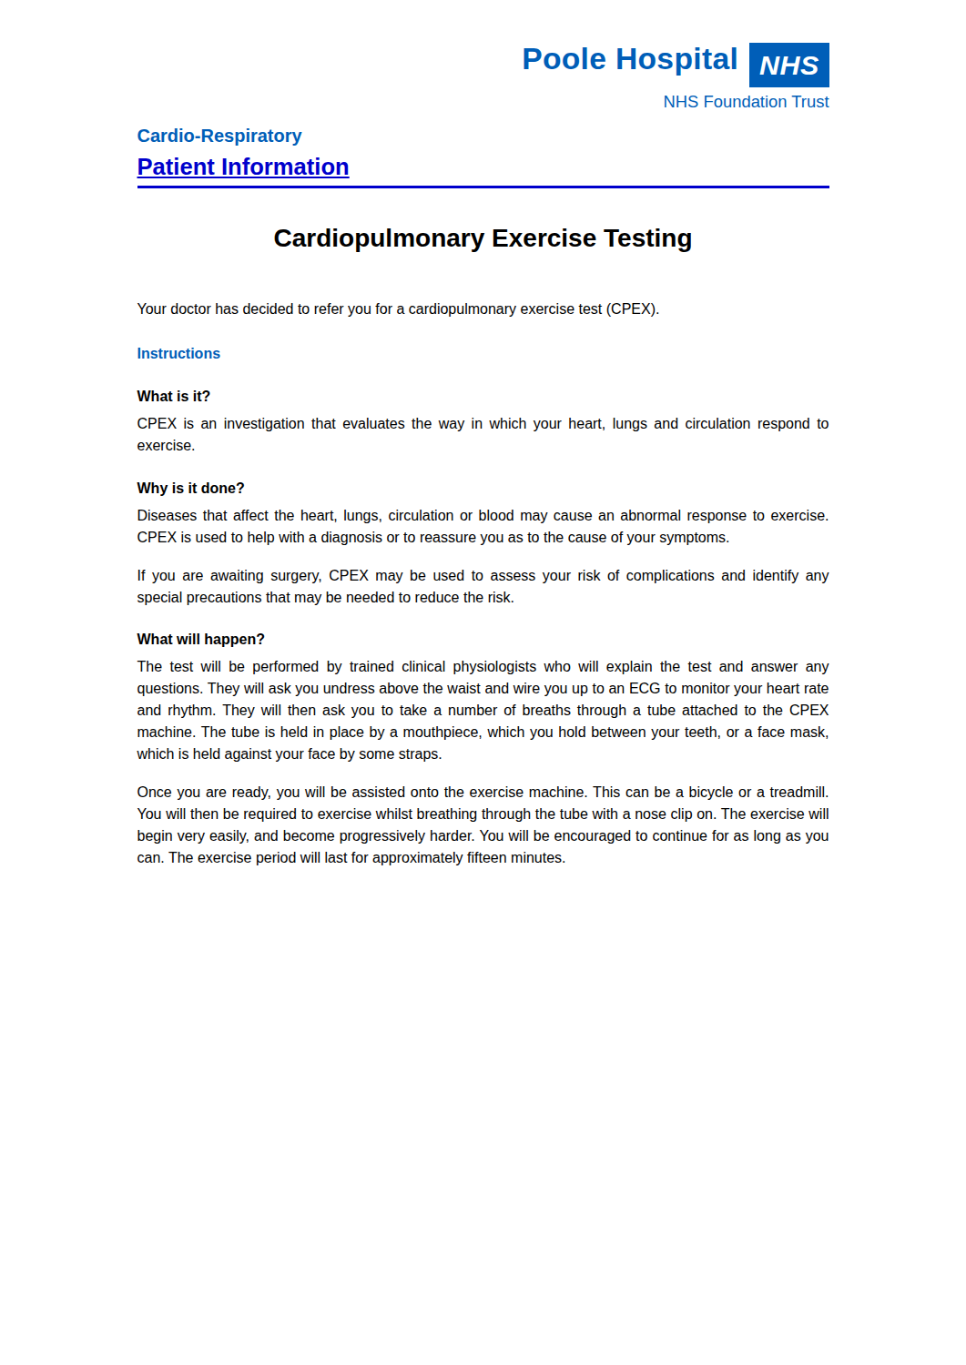Poole Hospital NHS
NHS Foundation Trust
Cardio-Respiratory
Patient Information
Cardiopulmonary Exercise Testing
Your doctor has decided to refer you for a cardiopulmonary exercise test (CPEX).
Instructions
What is it?
CPEX is an investigation that evaluates the way in which your heart, lungs and circulation respond to exercise.
Why is it done?
Diseases that affect the heart, lungs, circulation or blood may cause an abnormal response to exercise. CPEX is used to help with a diagnosis or to reassure you as to the cause of your symptoms.
If you are awaiting surgery, CPEX may be used to assess your risk of complications and identify any special precautions that may be needed to reduce the risk.
What will happen?
The test will be performed by trained clinical physiologists who will explain the test and answer any questions. They will ask you undress above the waist and wire you up to an ECG to monitor your heart rate and rhythm. They will then ask you to take a number of breaths through a tube attached to the CPEX machine. The tube is held in place by a mouthpiece, which you hold between your teeth, or a face mask, which is held against your face by some straps.
Once you are ready, you will be assisted onto the exercise machine. This can be a bicycle or a treadmill. You will then be required to exercise whilst breathing through the tube with a nose clip on. The exercise will begin very easily, and become progressively harder. You will be encouraged to continue for as long as you can. The exercise period will last for approximately fifteen minutes.